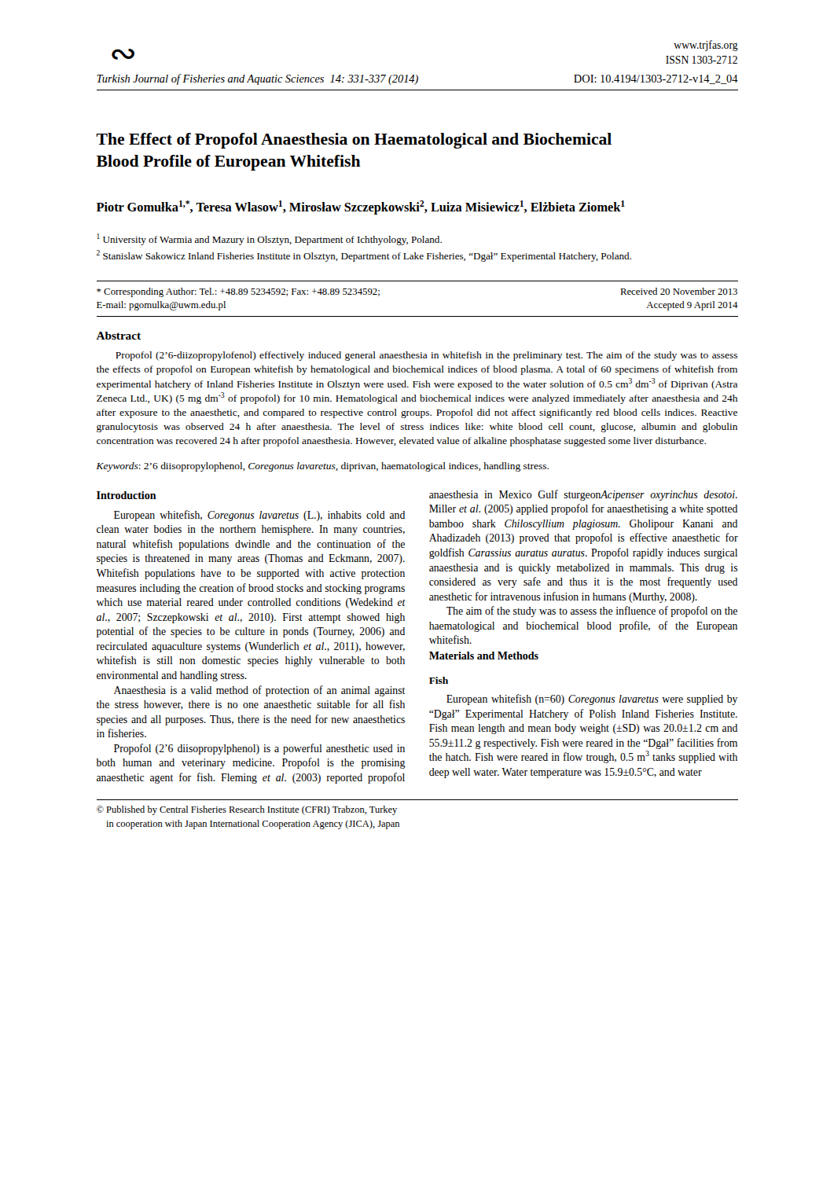∾
www.trjfas.org
ISSN 1303-2712
Turkish Journal of Fisheries and Aquatic Sciences 14: 331-337 (2014) DOI: 10.4194/1303-2712-v14_2_04
The Effect of Propofol Anaesthesia on Haematological and Biochemical
Blood Profile of European Whitefish
Piotr Gomułka1,*, Teresa Wlasow1, Mirosław Szczepkowski2, Luiza Misiewicz1, Elżbieta Ziomek1
1 University of Warmia and Mazury in Olsztyn, Department of Ichthyology, Poland.
2 Stanislaw Sakowicz Inland Fisheries Institute in Olsztyn, Department of Lake Fisheries, “Dgał” Experimental Hatchery, Poland.
* Corresponding Author: Tel.: +48.89 5234592; Fax: +48.89 5234592;
E-mail: pgomulka@uwm.edu.pl
Received 20 November 2013
Accepted 9 April 2014
Abstract
Propofol (2’6-diizopropylofenol) effectively induced general anaesthesia in whitefish in the preliminary test. The aim of the study was to assess the effects of propofol on European whitefish by hematological and biochemical indices of blood plasma. A total of 60 specimens of whitefish from experimental hatchery of Inland Fisheries Institute in Olsztyn were used. Fish were exposed to the water solution of 0.5 cm3 dm-3 of Diprivan (Astra Zeneca Ltd., UK) (5 mg dm-3 of propofol) for 10 min. Hematological and biochemical indices were analyzed immediately after anaesthesia and 24h after exposure to the anaesthetic, and compared to respective control groups. Propofol did not affect significantly red blood cells indices. Reactive granulocytosis was observed 24 h after anaesthesia. The level of stress indices like: white blood cell count, glucose, albumin and globulin concentration was recovered 24 h after propofol anaesthesia. However, elevated value of alkaline phosphatase suggested some liver disturbance.
Keywords: 2’6 diisopropylophenol, Coregonus lavaretus, diprivan, haematological indices, handling stress.
Introduction
European whitefish, Coregonus lavaretus (L.), inhabits cold and clean water bodies in the northern hemisphere. In many countries, natural whitefish populations dwindle and the continuation of the species is threatened in many areas (Thomas and Eckmann, 2007). Whitefish populations have to be supported with active protection measures including the creation of brood stocks and stocking programs which use material reared under controlled conditions (Wedekind et al., 2007; Szczepkowski et al., 2010). First attempt showed high potential of the species to be culture in ponds (Tourney, 2006) and recirculated aquaculture systems (Wunderlich et al., 2011), however, whitefish is still non domestic species highly vulnerable to both environmental and handling stress.
Anaesthesia is a valid method of protection of an animal against the stress however, there is no one anaesthetic suitable for all fish species and all purposes. Thus, there is the need for new anaesthetics in fisheries.
Propofol (2’6 diisopropylphenol) is a powerful anesthetic used in both human and veterinary medicine. Propofol is the promising anaesthetic agent for fish. Fleming et al. (2003) reported propofol anaesthesia in Mexico Gulf sturgeonAcipenser oxyrinchus desotoi. Miller et al. (2005) applied propofol for anaesthetising a white spotted bamboo shark Chiloscyllium plagiosum. Gholipour Kanani and Ahadizadeh (2013) proved that propofol is effective anaesthetic for goldfish Carassius auratus auratus. Propofol rapidly induces surgical anaesthesia and is quickly metabolized in mammals. This drug is considered as very safe and thus it is the most frequently used anesthetic for intravenous infusion in humans (Murthy, 2008).
The aim of the study was to assess the influence of propofol on the haematological and biochemical blood profile, of the European whitefish.
Materials and Methods
Fish
European whitefish (n=60) Coregonus lavaretus were supplied by “Dgał” Experimental Hatchery of Polish Inland Fisheries Institute. Fish mean length and mean body weight (±SD) was 20.0±1.2 cm and 55.9±11.2 g respectively. Fish were reared in the “Dgał” facilities from the hatch. Fish were reared in flow trough, 0.5 m3 tanks supplied with deep well water. Water temperature was 15.9±0.5°C, and water
© Published by Central Fisheries Research Institute (CFRI) Trabzon, Turkey
in cooperation with Japan International Cooperation Agency (JICA), Japan